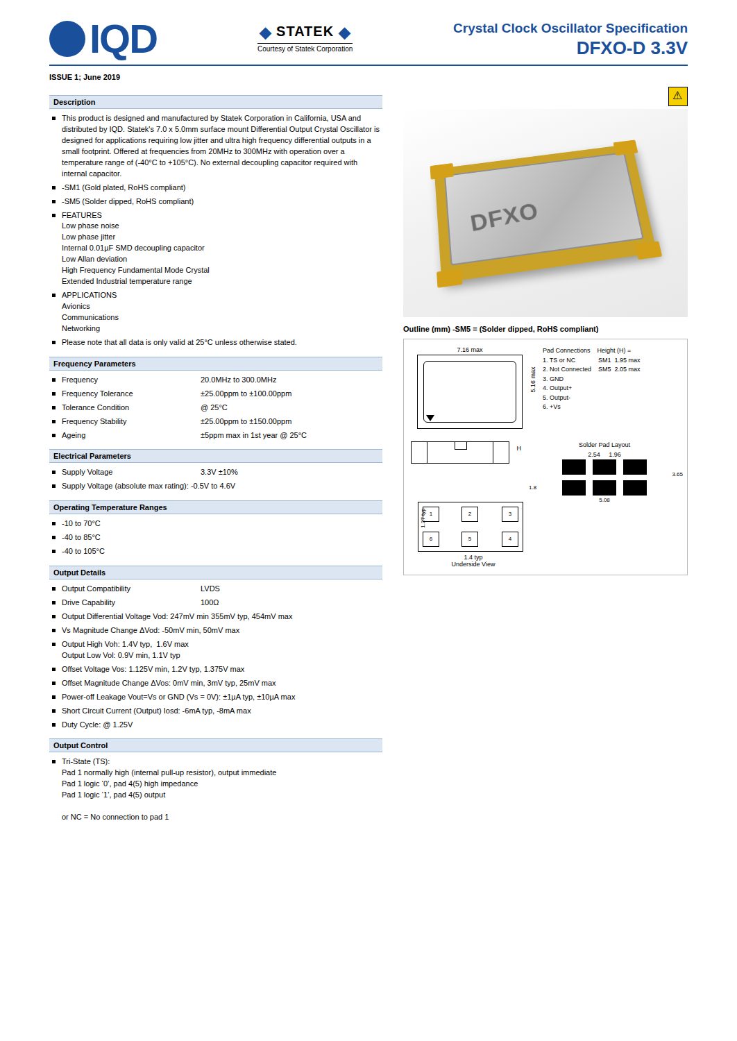IQD
◆ STATEK ◆
Courtesy of Statek Corporation
Crystal Clock Oscillator Specification
DFXO-D 3.3V
ISSUE 1; June 2019
Description
This product is designed and manufactured by Statek Corporation in California, USA and distributed by IQD. Statek's 7.0 x 5.0mm surface mount Differential Output Crystal Oscillator is designed for applications requiring low jitter and ultra high frequency differential outputs in a small footprint. Offered at frequencies from 20MHz to 300MHz with operation over a temperature range of (-40°C to +105°C). No external decoupling capacitor required with internal capacitor.
-SM1 (Gold plated, RoHS compliant)
-SM5 (Solder dipped, RoHS compliant)
FEATURES
Low phase noise
Low phase jitter
Internal 0.01µF SMD decoupling capacitor
Low Allan deviation
High Frequency Fundamental Mode Crystal
Extended Industrial temperature range
APPLICATIONS
Avionics
Communications
Networking
Please note that all data is only valid at 25°C unless otherwise stated.
Frequency Parameters
Frequency
20.0MHz to 300.0MHz
Frequency Tolerance
±25.00ppm to ±100.00ppm
Tolerance Condition
@ 25°C
Frequency Stability
±25.00ppm to ±150.00ppm
Ageing
±5ppm max in 1st year @ 25°C
Electrical Parameters
Supply Voltage
3.3V ±10%
Supply Voltage (absolute max rating): -0.5V to 4.6V
Operating Temperature Ranges
-10 to 70°C
-40 to 85°C
-40 to 105°C
Output Details
Output Compatibility
LVDS
Drive Capability
100Ω
Output Differential Voltage Vod: 247mV min 355mV typ, 454mV max
Vs Magnitude Change ΔVod: -50mV min, 50mV max
Output High Voh: 1.4V typ, 1.6V max
Output Low Vol: 0.9V min, 1.1V typ
Offset Voltage Vos: 1.125V min, 1.2V typ, 1.375V max
Offset Magnitude Change ΔVos: 0mV min, 3mV typ, 25mV max
Power-off Leakage Vout=Vs or GND (Vs = 0V): ±1µA typ, ±10µA max
Short Circuit Current (Output) Iosd: -6mA typ, -8mA max
Duty Cycle: @ 1.25V
Output Control
Tri-State (TS):
Pad 1 normally high (internal pull-up resistor), output immediate
Pad 1 logic ‘0’, pad 4(5) high impedance
Pad 1 logic ‘1’, pad 4(5) output
or NC = No connection to pad 1
DFXO
Outline (mm) -SM5 = (Solder dipped, RoHS compliant)
7.16 max
5.16 max
Pad Connections Height (H) =
1. TS or NC
2. Not Connected
3. GND
4. Output+
5. Output-
6. +Vs
SM1 1.95 max
SM5 2.05 max
H
Solder Pad Layout
2.54 1.96
5.08
3.65
1.8
1
2
3
6
5
4
1.27 typ
1.4 typ
Underside View